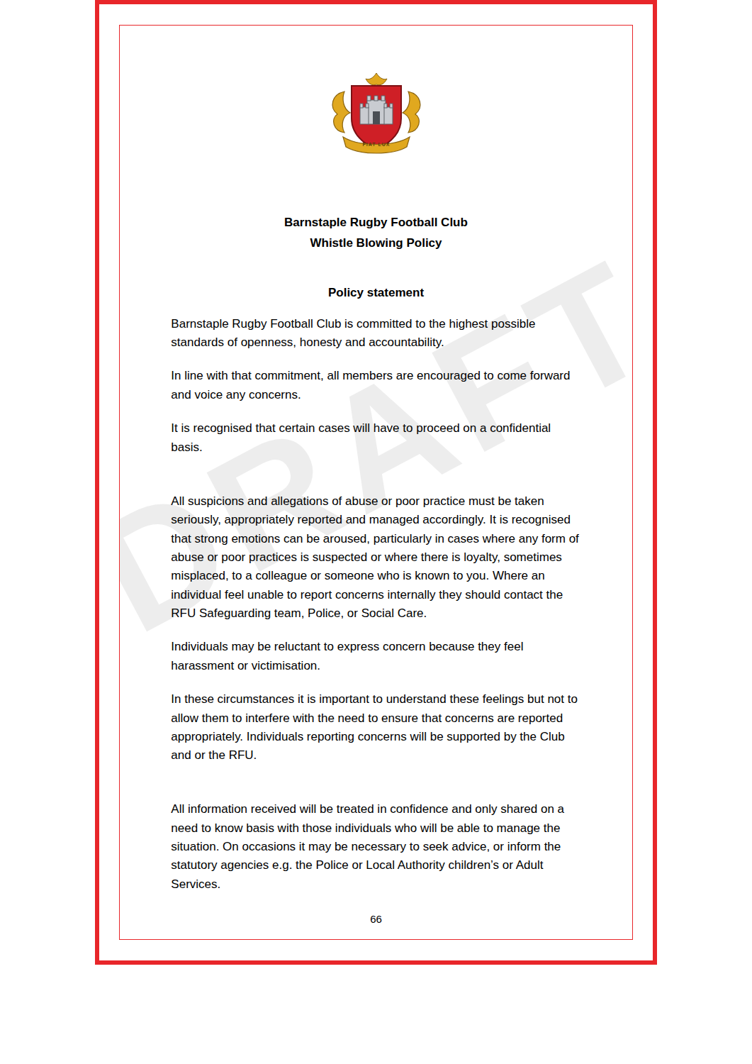DRAFT
FIAT LUX
Barnstaple Rugby Football Club
Whistle Blowing Policy
Policy statement
Barnstaple Rugby Football Club is committed to the highest possible standards of openness, honesty and accountability.
In line with that commitment, all members are encouraged to come forward and voice any concerns.
It is recognised that certain cases will have to proceed on a confidential basis.
All suspicions and allegations of abuse or poor practice must be taken seriously, appropriately reported and managed accordingly. It is recognised that strong emotions can be aroused, particularly in cases where any form of abuse or poor practices is suspected or where there is loyalty, sometimes misplaced, to a colleague or someone who is known to you. Where an individual feel unable to report concerns internally they should contact the RFU Safeguarding team, Police, or Social Care.
Individuals may be reluctant to express concern because they feel harassment or victimisation.
In these circumstances it is important to understand these feelings but not to allow them to interfere with the need to ensure that concerns are reported appropriately. Individuals reporting concerns will be supported by the Club and or the RFU.
All information received will be treated in confidence and only shared on a need to know basis with those individuals who will be able to manage the situation. On occasions it may be necessary to seek advice, or inform the statutory agencies e.g. the Police or Local Authority children’s or Adult Services.
66